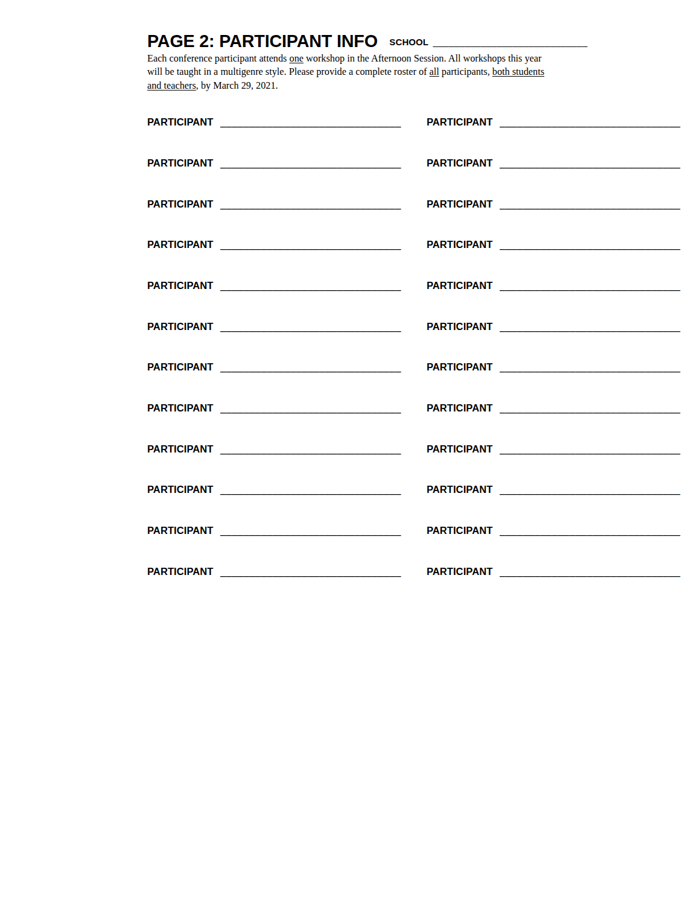PAGE 2: PARTICIPANT INFO
SCHOOL _____________________________
Each conference participant attends one workshop in the Afternoon Session. All workshops this year will be taught in a multigenre style. Please provide a complete roster of all participants, both students and teachers, by March 29, 2021.
PARTICIPANT_______________________________
PARTICIPANT_______________________________
PARTICIPANT_______________________________
PARTICIPANT_______________________________
PARTICIPANT_______________________________
PARTICIPANT_______________________________
PARTICIPANT_______________________________
PARTICIPANT_______________________________
PARTICIPANT_______________________________
PARTICIPANT_______________________________
PARTICIPANT_______________________________
PARTICIPANT_______________________________
PARTICIPANT_______________________________
PARTICIPANT_______________________________
PARTICIPANT_______________________________
PARTICIPANT_______________________________
PARTICIPANT_______________________________
PARTICIPANT_______________________________
PARTICIPANT_______________________________
PARTICIPANT_______________________________
PARTICIPANT_______________________________
PARTICIPANT_______________________________
PARTICIPANT_______________________________
PARTICIPANT_______________________________